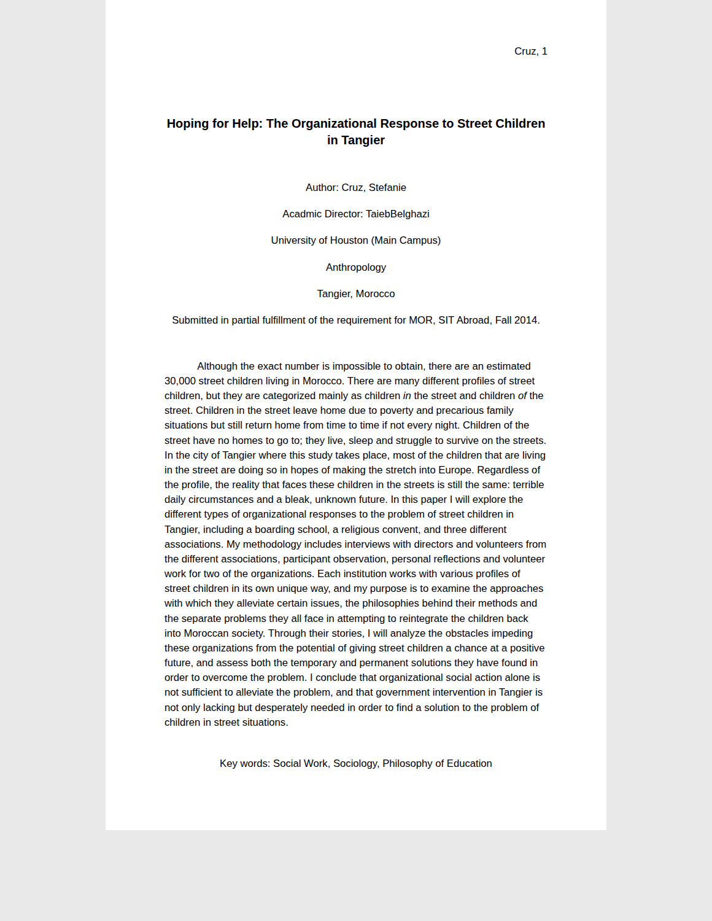Cruz, 1
Hoping for Help: The Organizational Response to Street Children in Tangier
Author: Cruz, Stefanie
Acadmic Director: TaiebBelghazi
University of Houston (Main Campus)
Anthropology
Tangier, Morocco
Submitted in partial fulfillment of the requirement for MOR, SIT Abroad, Fall 2014.
Although the exact number is impossible to obtain, there are an estimated 30,000 street children living in Morocco. There are many different profiles of street children, but they are categorized mainly as children in the street and children of the street. Children in the street leave home due to poverty and precarious family situations but still return home from time to time if not every night. Children of the street have no homes to go to; they live, sleep and struggle to survive on the streets. In the city of Tangier where this study takes place, most of the children that are living in the street are doing so in hopes of making the stretch into Europe. Regardless of the profile, the reality that faces these children in the streets is still the same: terrible daily circumstances and a bleak, unknown future. In this paper I will explore the different types of organizational responses to the problem of street children in Tangier, including a boarding school, a religious convent, and three different associations. My methodology includes interviews with directors and volunteers from the different associations, participant observation, personal reflections and volunteer work for two of the organizations. Each institution works with various profiles of street children in its own unique way, and my purpose is to examine the approaches with which they alleviate certain issues, the philosophies behind their methods and the separate problems they all face in attempting to reintegrate the children back into Moroccan society. Through their stories, I will analyze the obstacles impeding these organizations from the potential of giving street children a chance at a positive future, and assess both the temporary and permanent solutions they have found in order to overcome the problem. I conclude that organizational social action alone is not sufficient to alleviate the problem, and that government intervention in Tangier is not only lacking but desperately needed in order to find a solution to the problem of children in street situations.
Key words: Social Work, Sociology, Philosophy of Education